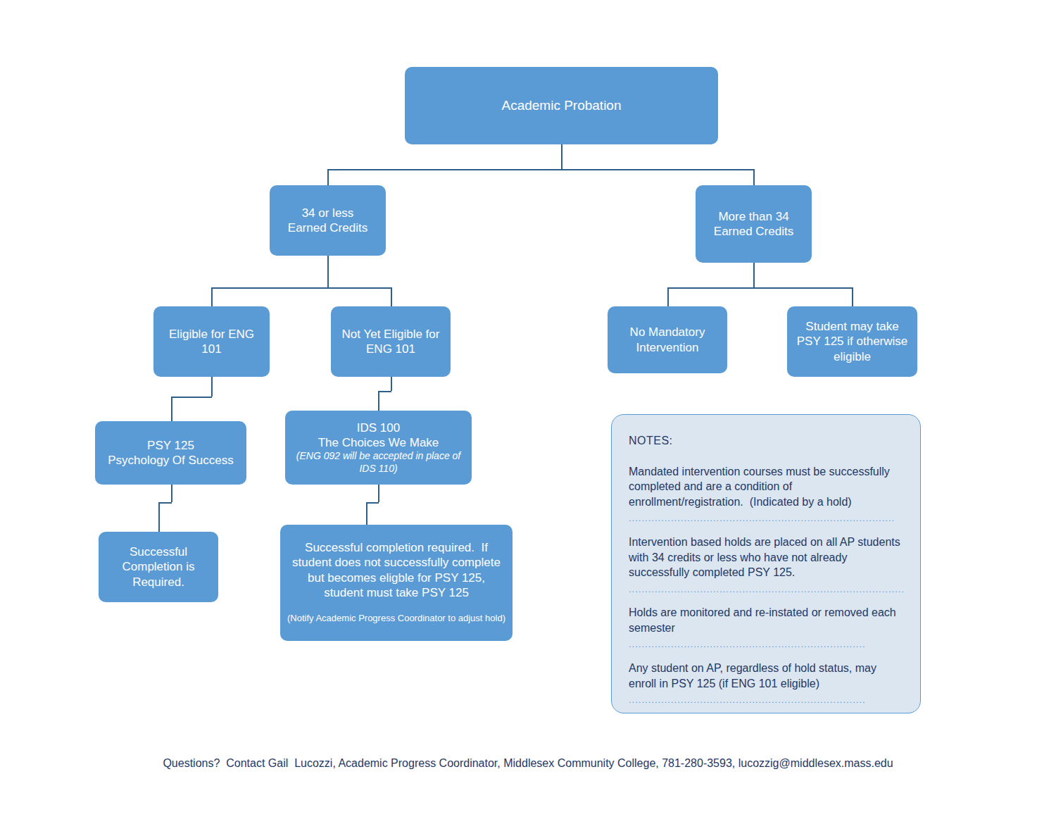Academic Probation
34 or less
Earned Credits
More than 34
Earned Credits
Eligible for ENG 101
Not Yet Eligible for ENG 101
No Mandatory Intervention
Student may take PSY 125 if otherwise eligible
PSY 125
Psychology Of Success
IDS 100
The Choices We Make
(ENG 092 will be accepted in place of IDS 110)
Successful Completion is Required.
Successful completion required. If student does not successfully complete but becomes eligble for PSY 125, student must take PSY 125
(Notify Academic Progress Coordinator to adjust hold)
NOTES:
Mandated intervention courses must be successfully completed and are a condition of enrollment/registration. (Indicated by a hold)
..................................................................................
Intervention based holds are placed on all AP students with 34 credits or less who have not already successfully completed PSY 125.
.........................................................................................
Holds are monitored and re-instated or removed each semester
.........................................................................
Any student on AP, regardless of hold status, may enroll in PSY 125 (if ENG 101 eligible)
.........................................................................
Questions? Contact Gail Lucozzi, Academic Progress Coordinator, Middlesex Community College, 781-280-3593, lucozzig@middlesex.mass.edu